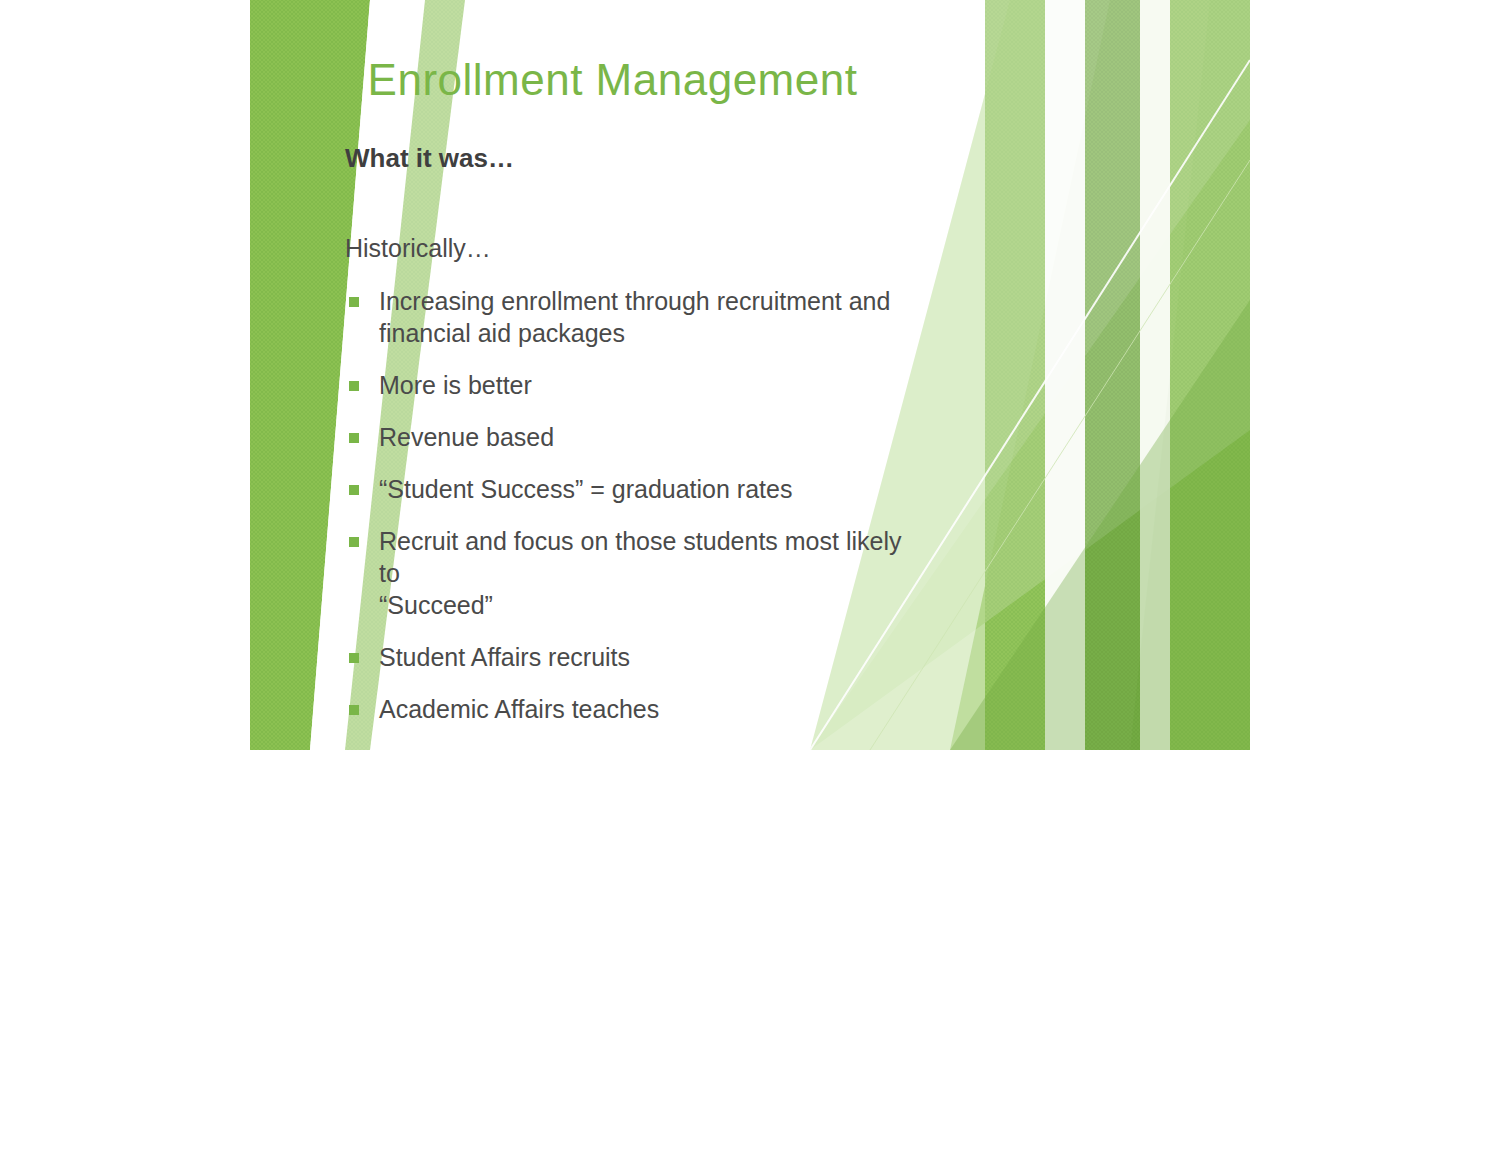Enrollment Management
What it was…
Historically…
Increasing enrollment through recruitment andfinancial aid packages
More is better
Revenue based
“Student Success” = graduation rates
Recruit and focus on those students most likely to“Succeed”
Student Affairs recruits
Academic Affairs teaches